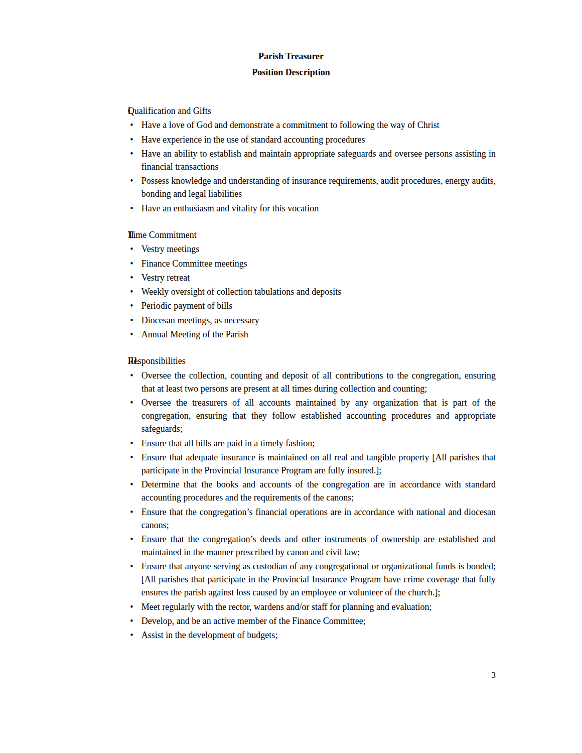Parish Treasurer
Position Description
Qualification and Gifts
Have a love of God and demonstrate a commitment to following the way of Christ
Have experience in the use of standard accounting procedures
Have an ability to establish and maintain appropriate safeguards and oversee persons assisting in financial transactions
Possess knowledge and understanding of insurance requirements, audit procedures, energy audits, bonding and legal liabilities
Have an enthusiasm and vitality for this vocation
Time Commitment
Vestry meetings
Finance Committee meetings
Vestry retreat
Weekly oversight of collection tabulations and deposits
Periodic payment of bills
Diocesan meetings, as necessary
Annual Meeting of the Parish
Responsibilities
Oversee the collection, counting and deposit of all contributions to the congregation, ensuring that at least two persons are present at all times during collection and counting;
Oversee the treasurers of all accounts maintained by any organization that is part of the congregation, ensuring that they follow established accounting procedures and appropriate safeguards;
Ensure that all bills are paid in a timely fashion;
Ensure that adequate insurance is maintained on all real and tangible property [All parishes that participate in the Provincial Insurance Program are fully insured.];
Determine that the books and accounts of the congregation are in accordance with standard accounting procedures and the requirements of the canons;
Ensure that the congregation’s financial operations are in accordance with national and diocesan canons;
Ensure that the congregation’s deeds and other instruments of ownership are established and maintained in the manner prescribed by canon and civil law;
Ensure that anyone serving as custodian of any congregational or organizational funds is bonded; [All parishes that participate in the Provincial Insurance Program have crime coverage that fully ensures the parish against loss caused by an employee or volunteer of the church.];
Meet regularly with the rector, wardens and/or staff for planning and evaluation;
Develop, and be an active member of the Finance Committee;
Assist in the development of budgets;
3